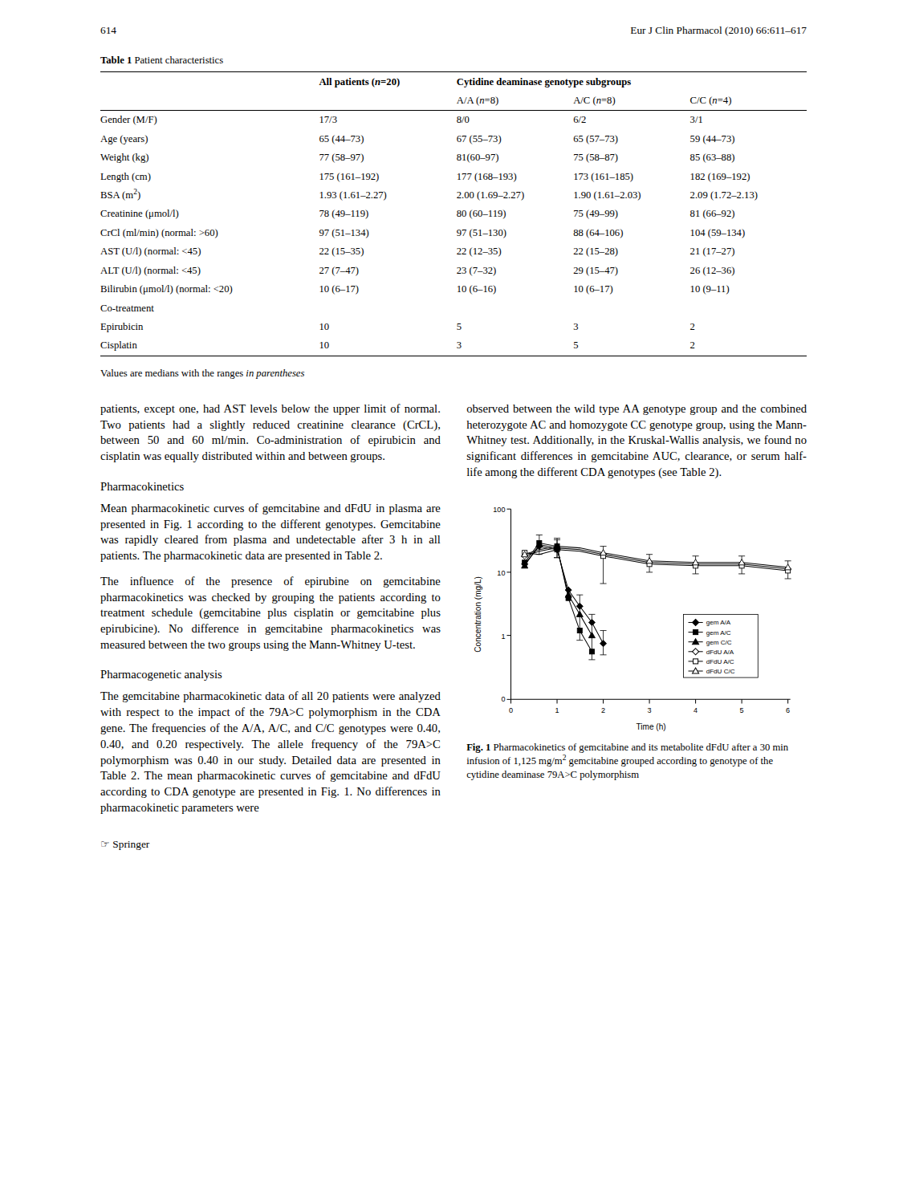614 Eur J Clin Pharmacol (2010) 66:611–617
Table 1 Patient characteristics
| | All patients ( n =20) | Cytidine deaminase genotype subgroups |
| --- | --- | --- |
| | | A/A ( n =8) | A/C ( n =8) | C/C ( n =4) |
| Gender (M/F) | 17/3 | 8/0 | 6/2 | 3/1 |
| Age (years) | 65 (44–73) | 67 (55–73) | 65 (57–73) | 59 (44–73) |
| Weight (kg) | 77 (58–97) | 81(60–97) | 75 (58–87) | 85 (63–88) |
| Length (cm) | 175 (161–192) | 177 (168–193) | 173 (161–185) | 182 (169–192) |
| BSA (m 2 ) | 1.93 (1.61–2.27) | 2.00 (1.69–2.27) | 1.90 (1.61–2.03) | 2.09 (1.72–2.13) |
| Creatinine (μmol/l) | 78 (49–119) | 80 (60–119) | 75 (49–99) | 81 (66–92) |
| CrCl (ml/min) (normal: >60) | 97 (51–134) | 97 (51–130) | 88 (64–106) | 104 (59–134) |
| AST (U/l) (normal: <45) | 22 (15–35) | 22 (12–35) | 22 (15–28) | 21 (17–27) |
| ALT (U/l) (normal: <45) | 27 (7–47) | 23 (7–32) | 29 (15–47) | 26 (12–36) |
| Bilirubin (μmol/l) (normal: <20) | 10 (6–17) | 10 (6–16) | 10 (6–17) | 10 (9–11) |
| Co-treatment | | | | |
| Epirubicin | 10 | 5 | 3 | 2 |
| Cisplatin | 10 | 3 | 5 | 2 |
Values are medians with the ranges in parentheses
patients, except one, had AST levels below the upper limit of normal. Two patients had a slightly reduced creatinine clearance (CrCL), between 50 and 60 ml/min. Co-administration of epirubicin and cisplatin was equally distributed within and between groups.
Pharmacokinetics
Mean pharmacokinetic curves of gemcitabine and dFdU in plasma are presented in Fig. 1 according to the different genotypes. Gemcitabine was rapidly cleared from plasma and undetectable after 3 h in all patients. The pharmacokinetic data are presented in Table 2.
The influence of the presence of epirubine on gemcitabine pharmacokinetics was checked by grouping the patients according to treatment schedule (gemcitabine plus cisplatin or gemcitabine plus epirubicine). No difference in gemcitabine pharmacokinetics was measured between the two groups using the Mann-Whitney U-test.
Pharmacogenetic analysis
The gemcitabine pharmacokinetic data of all 20 patients were analyzed with respect to the impact of the 79A>C polymorphism in the CDA gene. The frequencies of the A/A, A/C, and C/C genotypes were 0.40, 0.40, and 0.20 respectively. The allele frequency of the 79A>C polymorphism was 0.40 in our study. Detailed data are presented in Table 2. The mean pharmacokinetic curves of gemcitabine and dFdU according to CDA genotype are presented in Fig. 1. No differences in pharmacokinetic parameters were
observed between the wild type AA genotype group and the combined heterozygote AC and homozygote CC genotype group, using the Mann-Whitney test. Additionally, in the Kruskal-Wallis analysis, we found no significant differences in gemcitabine AUC, clearance, or serum half-life among the different CDA genotypes (see Table 2).
100 10 1 0 0 1 2 3 4 5 6 Concentration (mg/L) Time (h) gem A/A gem A/C gem C/C dFdU A/A dFdU A/C dFdU C/C
Fig. 1 Pharmacokinetics of gemcitabine and its metabolite dFdU after a 30 min infusion of 1,125 mg/m2 gemcitabine grouped according to genotype of the cytidine deaminase 79A>C polymorphism
☞ Springer